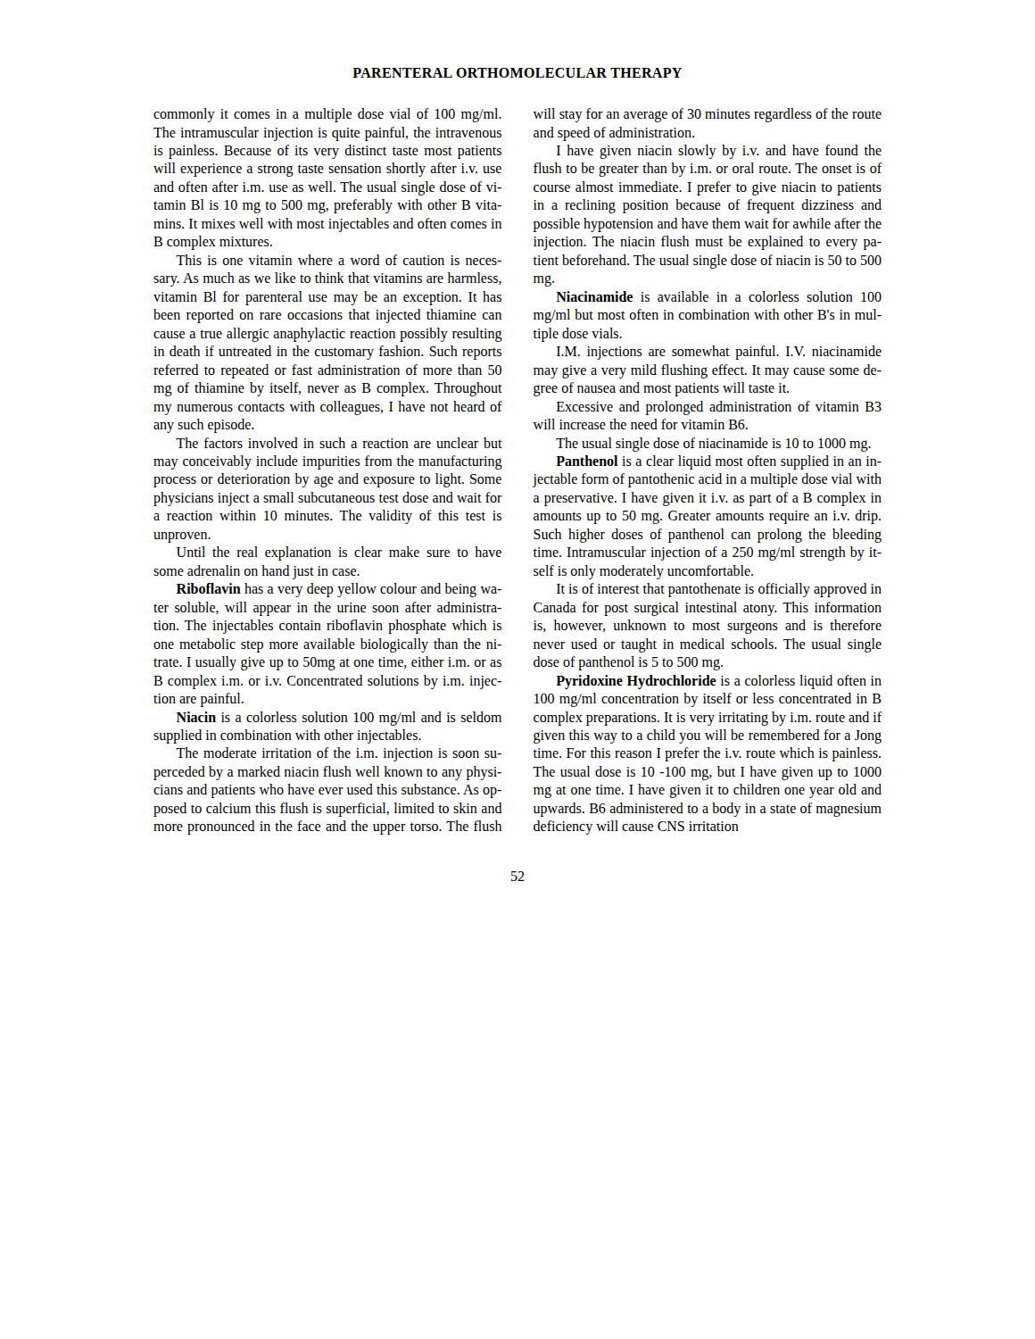PARENTERAL ORTHOMOLECULAR THERAPY
commonly it comes in a multiple dose vial of 100 mg/ml. The intramuscular injection is quite painful, the intravenous is painless. Because of its very distinct taste most patients will experience a strong taste sensation shortly after i.v. use and often after i.m. use as well. The usual single dose of vitamin Bl is 10 mg to 500 mg, preferably with other B vitamins. It mixes well with most injectables and often comes in B complex mixtures.
This is one vitamin where a word of caution is necessary. As much as we like to think that vitamins are harmless, vitamin Bl for parenteral use may be an exception. It has been reported on rare occasions that injected thiamine can cause a true allergic anaphylactic reaction possibly resulting in death if untreated in the customary fashion. Such reports referred to repeated or fast administration of more than 50 mg of thiamine by itself, never as B complex. Throughout my numerous contacts with colleagues, I have not heard of any such episode.
The factors involved in such a reaction are unclear but may conceivably include impurities from the manufacturing process or deterioration by age and exposure to light. Some physicians inject a small subcutaneous test dose and wait for a reaction within 10 minutes. The validity of this test is unproven.
Until the real explanation is clear make sure to have some adrenalin on hand just in case.
Riboflavin has a very deep yellow colour and being water soluble, will appear in the urine soon after administration. The injectables contain riboflavin phosphate which is one metabolic step more available biologically than the nitrate. I usually give up to 50mg at one time, either i.m. or as B complex i.m. or i.v. Concentrated solutions by i.m. injection are painful.
Niacin is a colorless solution 100 mg/ml and is seldom supplied in combination with other injectables.
The moderate irritation of the i.m. injection is soon superceded by a marked niacin flush well known to any physicians and patients who have ever used this substance. As opposed to calcium this flush is superficial, limited to skin and more pronounced in the face and the upper torso. The flush will stay for an average of 30 minutes regardless of the route and speed of administration.
I have given niacin slowly by i.v. and have found the flush to be greater than by i.m. or oral route. The onset is of course almost immediate. I prefer to give niacin to patients in a reclining position because of frequent dizziness and possible hypotension and have them wait for awhile after the injection. The niacin flush must be explained to every patient beforehand. The usual single dose of niacin is 50 to 500 mg.
Niacinamide is available in a colorless solution 100 mg/ml but most often in combination with other B's in multiple dose vials.
I.M. injections are somewhat painful. I.V. niacinamide may give a very mild flushing effect. It may cause some degree of nausea and most patients will taste it.
Excessive and prolonged administration of vitamin B3 will increase the need for vitamin B6.
The usual single dose of niacinamide is 10 to 1000 mg.
Panthenol is a clear liquid most often supplied in an injectable form of pantothenic acid in a multiple dose vial with a preservative. I have given it i.v. as part of a B complex in amounts up to 50 mg. Greater amounts require an i.v. drip. Such higher doses of panthenol can prolong the bleeding time. Intramuscular injection of a 250 mg/ml strength by itself is only moderately uncomfortable.
It is of interest that pantothenate is officially approved in Canada for post surgical intestinal atony. This information is, however, unknown to most surgeons and is therefore never used or taught in medical schools. The usual single dose of panthenol is 5 to 500 mg.
Pyridoxine Hydrochloride is a colorless liquid often in 100 mg/ml concentration by itself or less concentrated in B complex preparations. It is very irritating by i.m. route and if given this way to a child you will be remembered for a Jong time. For this reason I prefer the i.v. route which is painless. The usual dose is 10 -100 mg, but I have given up to 1000 mg at one time. I have given it to children one year old and upwards. B6 administered to a body in a state of magnesium deficiency will cause CNS irritation
52